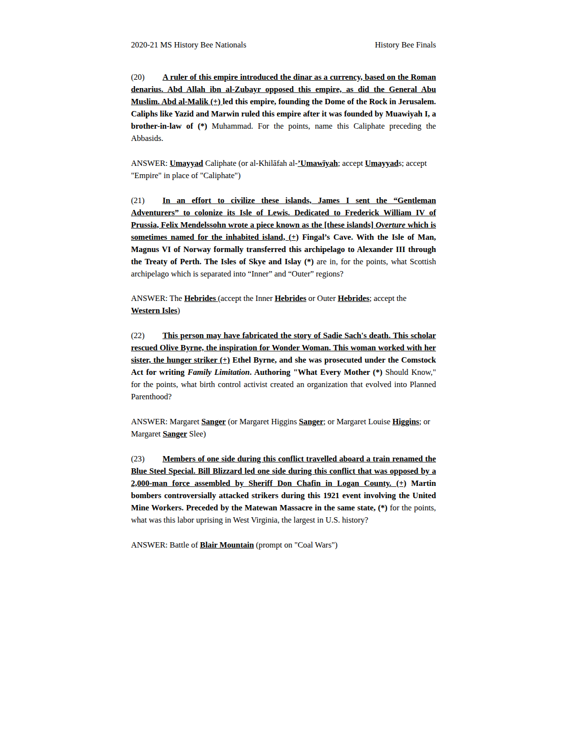2020-21 MS History Bee Nationals History Bee Finals
(20) A ruler of this empire introduced the dinar as a currency, based on the Roman denarius. Abd Allah ibn al-Zubayr opposed this empire, as did the General Abu Muslim. Abd al-Malik (+) led this empire, founding the Dome of the Rock in Jerusalem. Caliphs like Yazid and Marwin ruled this empire after it was founded by Muawiyah I, a brother-in-law of (*) Muhammad. For the points, name this Caliphate preceding the Abbasids.
ANSWER: Umayyad Caliphate (or al-Khilāfah al-’Umawīyah; accept Umayyads; accept "Empire" in place of "Caliphate")
(21) In an effort to civilize these islands, James I sent the “Gentleman Adventurers” to colonize its Isle of Lewis. Dedicated to Frederick William IV of Prussia, Felix Mendelssohn wrote a piece known as the [these islands] Overture which is sometimes named for the inhabited island, (+) Fingal’s Cave. With the Isle of Man, Magnus VI of Norway formally transferred this archipelago to Alexander III through the Treaty of Perth. The Isles of Skye and Islay (*) are in, for the points, what Scottish archipelago which is separated into “Inner” and “Outer” regions?
ANSWER: The Hebrides (accept the Inner Hebrides or Outer Hebrides; accept the Western Isles)
(22) This person may have fabricated the story of Sadie Sach's death. This scholar rescued Olive Byrne, the inspiration for Wonder Woman. This woman worked with her sister, the hunger striker (+) Ethel Byrne, and she was prosecuted under the Comstock Act for writing Family Limitation. Authoring "What Every Mother (*) Should Know," for the points, what birth control activist created an organization that evolved into Planned Parenthood?
ANSWER: Margaret Sanger (or Margaret Higgins Sanger; or Margaret Louise Higgins; or Margaret Sanger Slee)
(23) Members of one side during this conflict travelled aboard a train renamed the Blue Steel Special. Bill Blizzard led one side during this conflict that was opposed by a 2,000-man force assembled by Sheriff Don Chafin in Logan County. (+) Martin bombers controversially attacked strikers during this 1921 event involving the United Mine Workers. Preceded by the Matewan Massacre in the same state, (*) for the points, what was this labor uprising in West Virginia, the largest in U.S. history?
ANSWER: Battle of Blair Mountain (prompt on "Coal Wars")